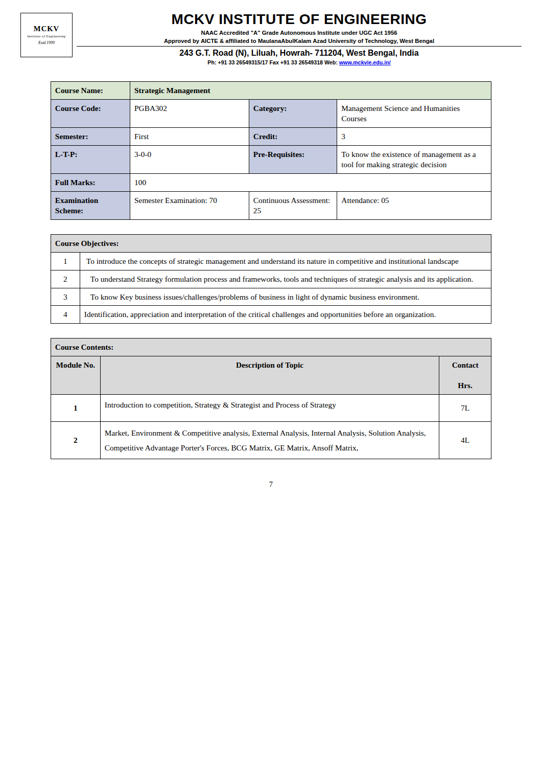MCKV
Institute of Engineering
Estd.1999
MCKV INSTITUTE OF ENGINEERING
NAAC Accredited "A" Grade Autonomous Institute under UGC Act 1956
Approved by AICTE & affiliated to MaulanaAbulKalam Azad University of Technology, West Bengal
243 G.T. Road (N), Liluah, Howrah- 711204, West Bengal, India
Ph: +91 33 26549315/17 Fax +91 33 26549318 Web: www.mckvie.edu.in/
| Course Name: | Strategic Management |
| Course Code: | PGBA302 | Category: | Management Science and Humanities Courses |
| Semester: | First | Credit: | 3 |
| L-T-P: | 3-0-0 | Pre-Requisites: | To know the existence of management as a tool for making strategic decision |
| Full Marks: | 100 |
| Examination Scheme: | Semester Examination: 70 | Continuous Assessment: 25 | Attendance: 05 |
| Course Objectives: |
| 1 | To introduce the concepts of strategic management and understand its nature in competitive and institutional landscape |
| 2 | To understand Strategy formulation process and frameworks, tools and techniques of strategic analysis and its application. |
| 3 | To know Key business issues/challenges/problems of business in light of dynamic business environment. |
| 4 | Identification, appreciation and interpretation of the critical challenges and opportunities before an organization. |
| Course Contents: |
| Module No. | Description of Topic | Contact Hrs. |
| 1 | Introduction to competition, Strategy & Strategist and Process of Strategy | 7L |
| 2 | Market, Environment & Competitive analysis, External Analysis, Internal Analysis, Solution Analysis, Competitive Advantage Porter's Forces, BCG Matrix, GE Matrix, Ansoff Matrix, | 4L |
7